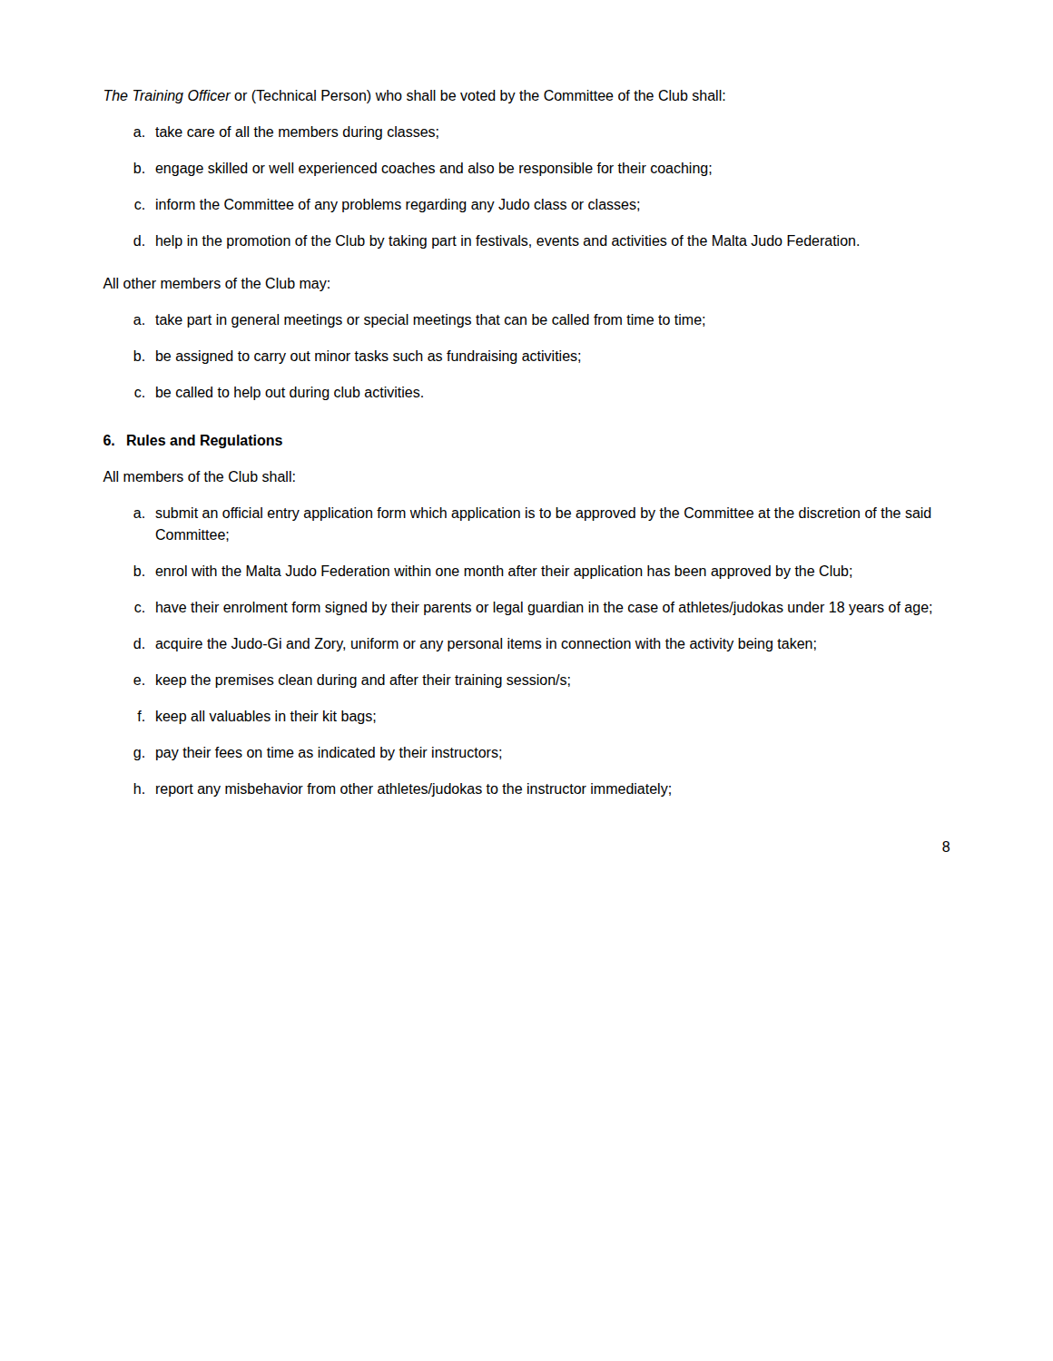The Training Officer or (Technical Person) who shall be voted by the Committee of the Club shall:
take care of all the members during classes;
engage skilled or well experienced coaches and also be responsible for their coaching;
inform the Committee of any problems regarding any Judo class or classes;
help in the promotion of the Club by taking part in festivals, events and activities of the Malta Judo Federation.
All other members of the Club may:
take part in general meetings or special meetings that can be called from time to time;
be assigned to carry out minor tasks such as fundraising activities;
be called to help out during club activities.
6. Rules and Regulations
All members of the Club shall:
submit an official entry application form which application is to be approved by the Committee at the discretion of the said Committee;
enrol with the Malta Judo Federation within one month after their application has been approved by the Club;
have their enrolment form signed by their parents or legal guardian in the case of athletes/judokas under 18 years of age;
acquire the Judo-Gi and Zory, uniform or any personal items in connection with the activity being taken;
keep the premises clean during and after their training session/s;
keep all valuables in their kit bags;
pay their fees on time as indicated by their instructors;
report any misbehavior from other athletes/judokas to the instructor immediately;
8